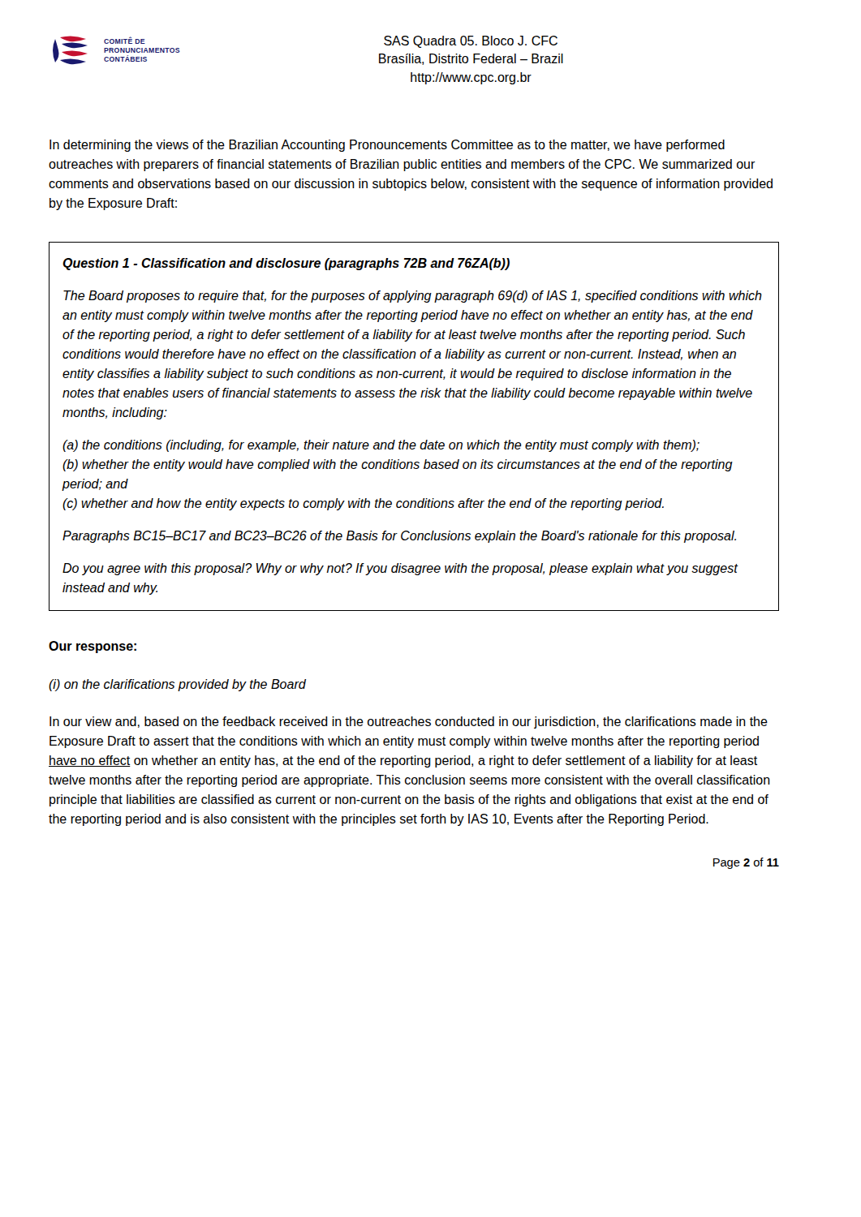COMITÊ DE
PRONUNCIAMENTOS
CONTÁBEIS
SAS Quadra 05. Bloco J. CFC
Brasília, Distrito Federal – Brazil
http://www.cpc.org.br
In determining the views of the Brazilian Accounting Pronouncements Committee as to the matter, we have performed outreaches with preparers of financial statements of Brazilian public entities and members of the CPC. We summarized our comments and observations based on our discussion in subtopics below, consistent with the sequence of information provided by the Exposure Draft:
Question 1 - Classification and disclosure (paragraphs 72B and 76ZA(b))
The Board proposes to require that, for the purposes of applying paragraph 69(d) of IAS 1, specified conditions with which an entity must comply within twelve months after the reporting period have no effect on whether an entity has, at the end of the reporting period, a right to defer settlement of a liability for at least twelve months after the reporting period. Such conditions would therefore have no effect on the classification of a liability as current or non-current. Instead, when an entity classifies a liability subject to such conditions as non-current, it would be required to disclose information in the notes that enables users of financial statements to assess the risk that the liability could become repayable within twelve months, including:
(a) the conditions (including, for example, their nature and the date on which the entity must comply with them);
(b) whether the entity would have complied with the conditions based on its circumstances at the end of the reporting period; and
(c) whether and how the entity expects to comply with the conditions after the end of the reporting period.
Paragraphs BC15–BC17 and BC23–BC26 of the Basis for Conclusions explain the Board's rationale for this proposal.
Do you agree with this proposal? Why or why not? If you disagree with the proposal, please explain what you suggest instead and why.
Our response:
(i) on the clarifications provided by the Board
In our view and, based on the feedback received in the outreaches conducted in our jurisdiction, the clarifications made in the Exposure Draft to assert that the conditions with which an entity must comply within twelve months after the reporting period have no effect on whether an entity has, at the end of the reporting period, a right to defer settlement of a liability for at least twelve months after the reporting period are appropriate. This conclusion seems more consistent with the overall classification principle that liabilities are classified as current or non-current on the basis of the rights and obligations that exist at the end of the reporting period and is also consistent with the principles set forth by IAS 10, Events after the Reporting Period.
Page 2 of 11